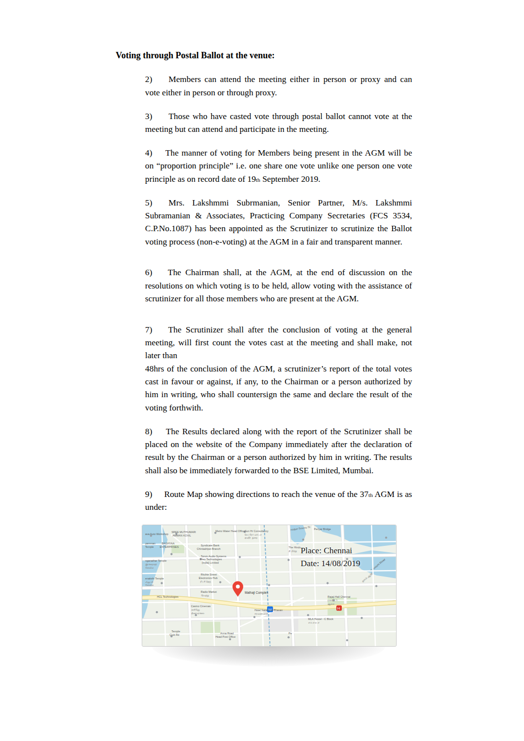Voting through Postal Ballot at the venue:
2) Members can attend the meeting either in person or proxy and can vote either in person or through proxy.
3) Those who have casted vote through postal ballot cannot vote at the meeting but can attend and participate in the meeting.
4) The manner of voting for Members being present in the AGM will be on “proportion principle” i.e. one share one vote unlike one person one vote principle as on record date of 19th September 2019.
5) Mrs. Lakshmmi Subrmanian, Senior Partner, M/s. Lakshmmi Subramanian & Associates, Practicing Company Secretaries (FCS 3534, C.P.No.1087) has been appointed as the Scrutinizer to scrutinize the Ballot voting process (non-e-voting) at the AGM in a fair and transparent manner.
6) The Chairman shall, at the AGM, at the end of discussion on the resolutions on which voting is to be held, allow voting with the assistance of scrutinizer for all those members who are present at the AGM.
7) The Scrutinizer shall after the conclusion of voting at the general meeting, will first count the votes cast at the meeting and shall make, not later than
48hrs of the conclusion of the AGM, a scrutinizer’s report of the total votes cast in favour or against, if any, to the Chairman or a person authorized by him in writing, who shall countersign the same and declare the result of the voting forthwith.
8) The Results declared along with the report of the Scrutinizer shall be placed on the website of the Company immediately after the declaration of result by the Chairman or a person authorized by him in writing. The results shall also be immediately forwarded to the BSE Limited, Mumbai.
9) Route Map showing directions to reach the venue of the 37th AGM is as under:
Place: Chennai
Date: 14/08/2019
Mosque Sesoru St Periyar Bridge Coovum River குவம் ஆற்று M H ava Auto Workshop SREE MUTHUMARI AMMAN KOVIL Metro Water Head Office Sun Hr Consultancy மெட்ரோ வாட்டர் குடிநீர் துறை yamman Temple BAGHYAA ENTERPRISES Syndicate Bank Chintadripet Branch The Hindu தி றிந்து Torvin Audio Systems Intex Technologies (India) Limited nganathar Temple இரங்கநாதர் கோவில் Ritchie Street Electronics Hub ரிட்சி தெரு enakshi Temple மீனாட்சி கோவில் Mathaji Complex Radio Market ரேடிந்து HCL Technologies Casino Cinemas காசினோ திரையரங்கம் Hotel Saravana Bhavan சரவணபவன் Rajaji Hall Chennai ராசா୼ி ஆல்ல் MLA Hostel - C Block எம்.எல்.எ Temple Club Rd Anna Road Head Post Office Pe